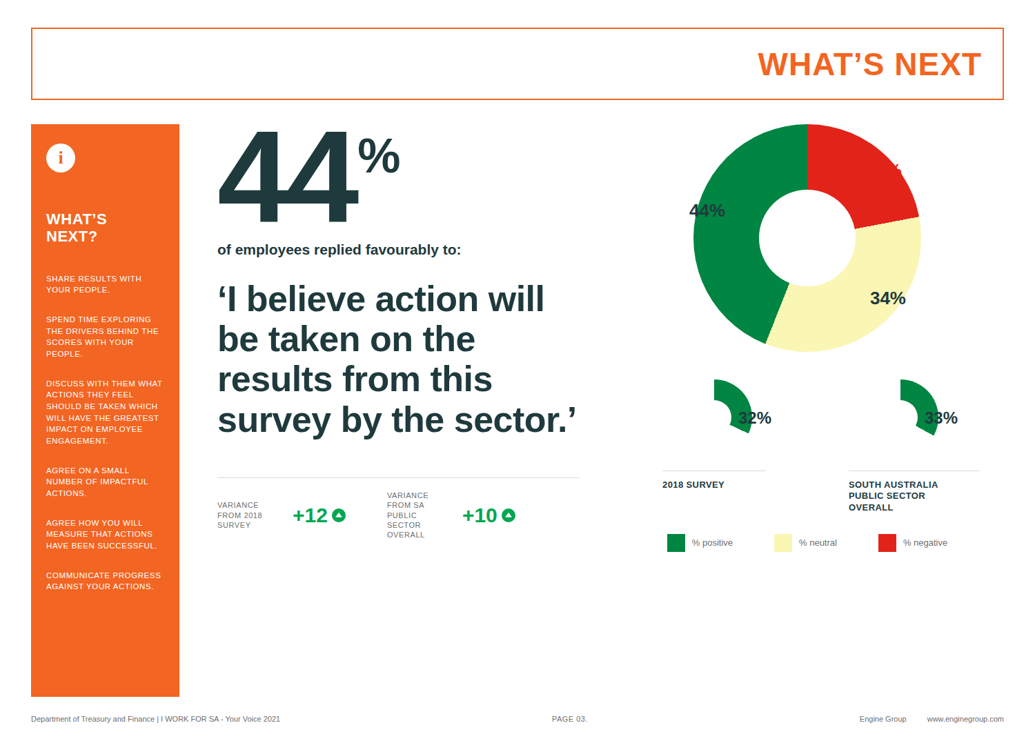WHAT’S NEXT
i
WHAT’S
NEXT?
Share results with your people.
Spend time exploring the drivers behind the scores with your people.
Discuss with them what actions they feel should be taken which will have the greatest impact on employee engagement.
Agree on a small number of impactful actions.
Agree how you will measure that actions have been successful.
Communicate progress against your actions.
44%
of employees replied favourably to:
‘I believe action will be taken on the results from this survey by the sector.’
Variance from 2018 survey
+12
Variance from SA public sector overall
+10
22%
34%
44%
32%
2018 Survey
33%
South Australia
Public Sector
Overall
% positive
% neutral
% negative
Department of Treasury and Finance | I WORK FOR SA - Your Voice 2021
PAGE 03.
Engine Group www.enginegroup.com